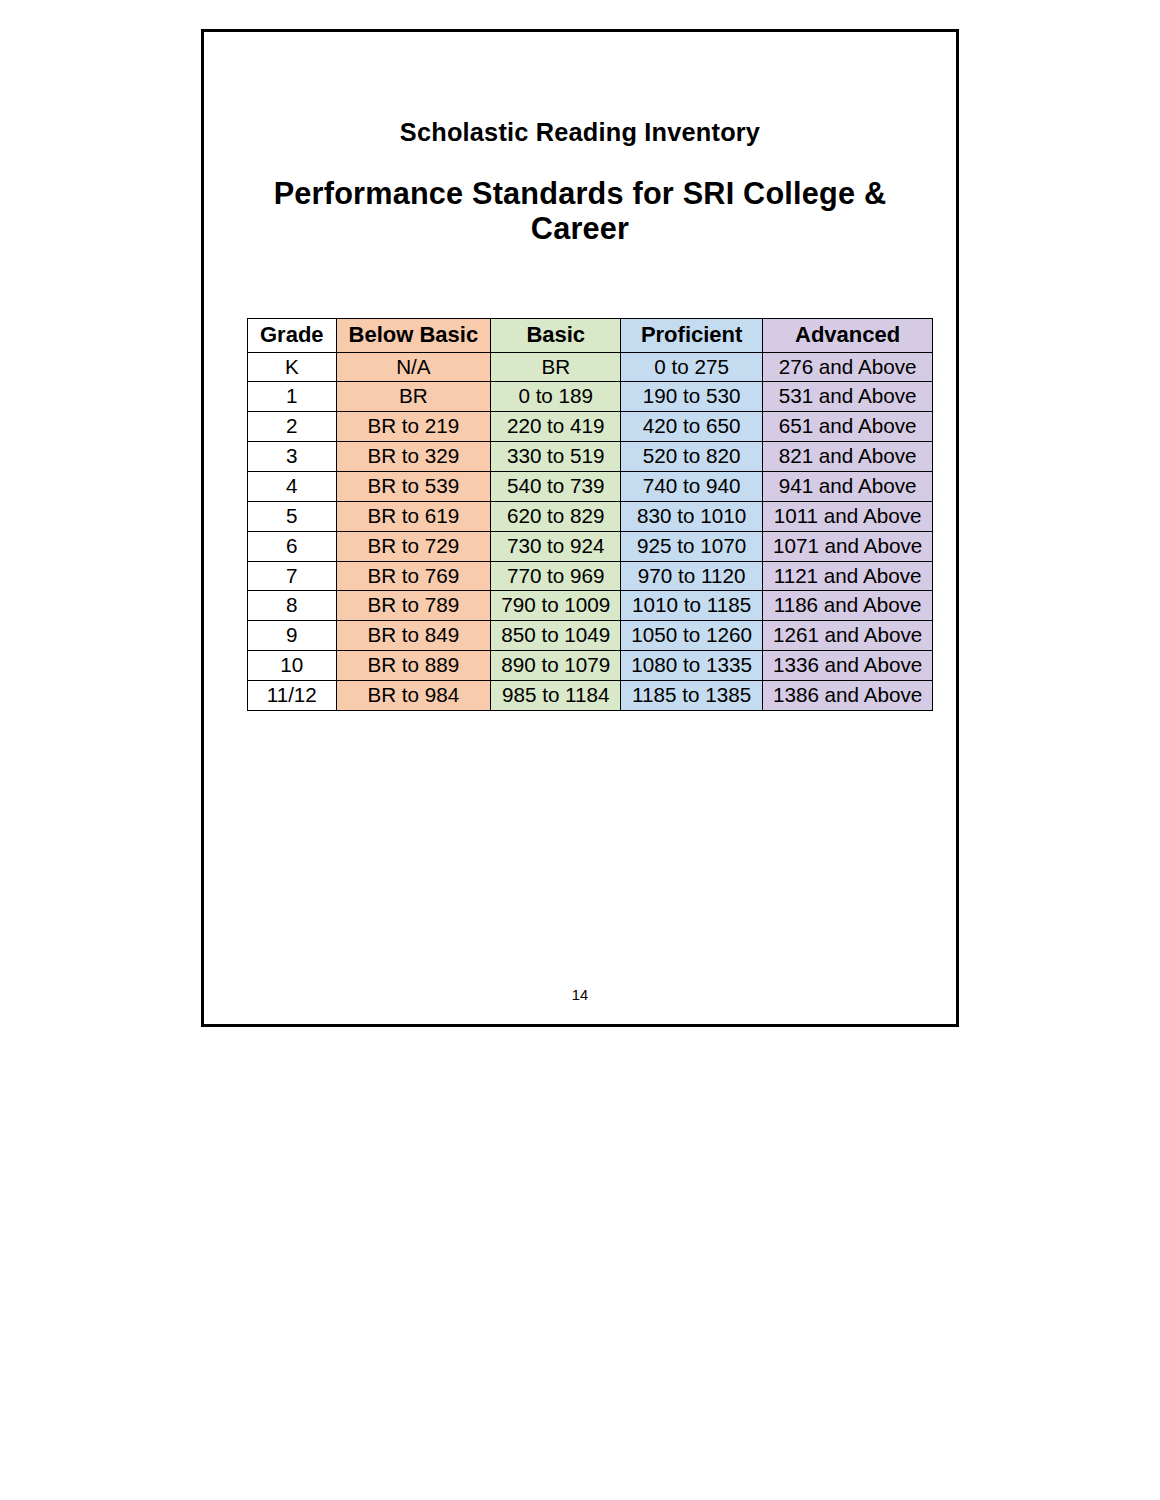Scholastic Reading Inventory
Performance Standards for SRI College & Career
Performance Standards for SRI College & Career
| Grade | Below Basic | Basic | Proficient | Advanced |
| --- | --- | --- | --- | --- |
| K | N/A | BR | 0 to 275 | 276 and Above |
| 1 | BR | 0 to 189 | 190 to 530 | 531 and Above |
| 2 | BR to 219 | 220 to 419 | 420 to 650 | 651 and Above |
| 3 | BR to 329 | 330 to 519 | 520 to 820 | 821 and Above |
| 4 | BR to 539 | 540 to 739 | 740 to 940 | 941 and Above |
| 5 | BR to 619 | 620 to 829 | 830 to 1010 | 1011 and Above |
| 6 | BR to 729 | 730 to 924 | 925 to 1070 | 1071 and Above |
| 7 | BR to 769 | 770 to 969 | 970 to 1120 | 1121 and Above |
| 8 | BR to 789 | 790 to 1009 | 1010 to 1185 | 1186 and Above |
| 9 | BR to 849 | 850 to 1049 | 1050 to 1260 | 1261 and Above |
| 10 | BR to 889 | 890 to 1079 | 1080 to 1335 | 1336 and Above |
| 11/12 | BR to 984 | 985 to 1184 | 1185 to 1385 | 1386 and Above |
14